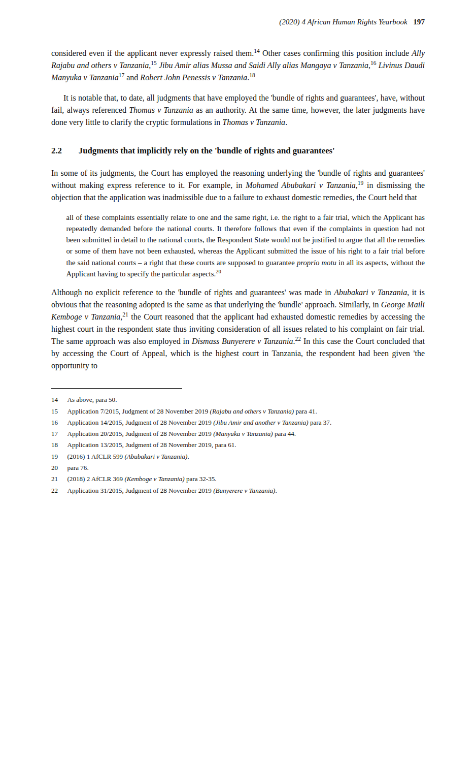(2020) 4 African Human Rights Yearbook 197
considered even if the applicant never expressly raised them.14 Other cases confirming this position include Ally Rajabu and others v Tanzania,15 Jibu Amir alias Mussa and Saidi Ally alias Mangaya v Tanzania,16 Livinus Daudi Manyuka v Tanzania17 and Robert John Penessis v Tanzania.18
It is notable that, to date, all judgments that have employed the 'bundle of rights and guarantees', have, without fail, always referenced Thomas v Tanzania as an authority. At the same time, however, the later judgments have done very little to clarify the cryptic formulations in Thomas v Tanzania.
2.2 Judgments that implicitly rely on the 'bundle of rights and guarantees'
In some of its judgments, the Court has employed the reasoning underlying the 'bundle of rights and guarantees' without making express reference to it. For example, in Mohamed Abubakari v Tanzania,19 in dismissing the objection that the application was inadmissible due to a failure to exhaust domestic remedies, the Court held that
all of these complaints essentially relate to one and the same right, i.e. the right to a fair trial, which the Applicant has repeatedly demanded before the national courts. It therefore follows that even if the complaints in question had not been submitted in detail to the national courts, the Respondent State would not be justified to argue that all the remedies or some of them have not been exhausted, whereas the Applicant submitted the issue of his right to a fair trial before the said national courts – a right that these courts are supposed to guarantee proprio motu in all its aspects, without the Applicant having to specify the particular aspects.20
Although no explicit reference to the 'bundle of rights and guarantees' was made in Abubakari v Tanzania, it is obvious that the reasoning adopted is the same as that underlying the 'bundle' approach. Similarly, in George Maili Kemboge v Tanzania,21 the Court reasoned that the applicant had exhausted domestic remedies by accessing the highest court in the respondent state thus inviting consideration of all issues related to his complaint on fair trial. The same approach was also employed in Dismass Bunyerere v Tanzania.22 In this case the Court concluded that by accessing the Court of Appeal, which is the highest court in Tanzania, the respondent had been given 'the opportunity to
As above, para 50.
Application 7/2015, Judgment of 28 November 2019 (Rajabu and others v Tanzania) para 41.
Application 14/2015, Judgment of 28 November 2019 (Jibu Amir and another v Tanzania) para 37.
Application 20/2015, Judgment of 28 November 2019 (Manyuka v Tanzania) para 44.
Application 13/2015, Judgment of 28 November 2019, para 61.
(2016) 1 AfCLR 599 (Abubakari v Tanzania).
para 76.
(2018) 2 AfCLR 369 (Kemboge v Tanzania) para 32-35.
Application 31/2015, Judgment of 28 November 2019 (Bunyerere v Tanzania).